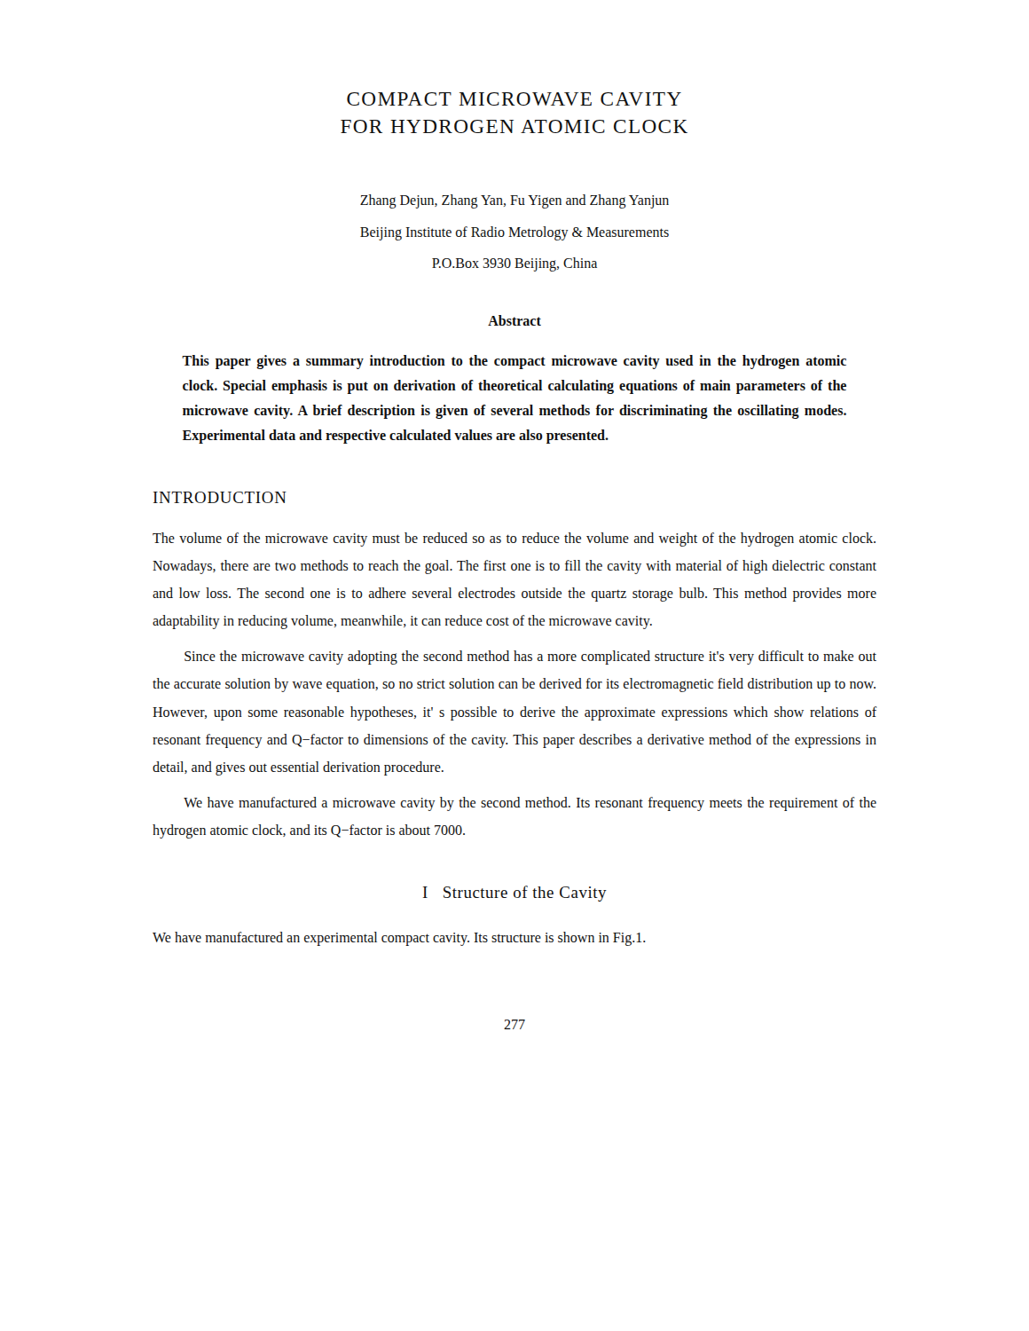COMPACT MICROWAVE CAVITY
FOR HYDROGEN ATOMIC CLOCK
Zhang Dejun, Zhang Yan, Fu Yigen and Zhang Yanjun
Beijing Institute of Radio Metrology & Measurements
P.O.Box 3930 Beijing, China
Abstract
This paper gives a summary introduction to the compact microwave cavity used in the hydrogen atomic clock. Special emphasis is put on derivation of theoretical calculating equations of main parameters of the microwave cavity. A brief description is given of several methods for discriminating the oscillating modes. Experimental data and respective calculated values are also presented.
INTRODUCTION
The volume of the microwave cavity must be reduced so as to reduce the volume and weight of the hydrogen atomic clock. Nowadays, there are two methods to reach the goal. The first one is to fill the cavity with material of high dielectric constant and low loss. The second one is to adhere several electrodes outside the quartz storage bulb. This method provides more adaptability in reducing volume, meanwhile, it can reduce cost of the microwave cavity.
Since the microwave cavity adopting the second method has a more complicated structure it's very difficult to make out the accurate solution by wave equation, so no strict solution can be derived for its electromagnetic field distribution up to now. However, upon some reasonable hypotheses, it' s possible to derive the approximate expressions which show relations of resonant frequency and Q−factor to dimensions of the cavity. This paper describes a derivative method of the expressions in detail, and gives out essential derivation procedure.
We have manufactured a microwave cavity by the second method. Its resonant frequency meets the requirement of the hydrogen atomic clock, and its Q−factor is about 7000.
I Structure of the Cavity
We have manufactured an experimental compact cavity. Its structure is shown in Fig.1.
277